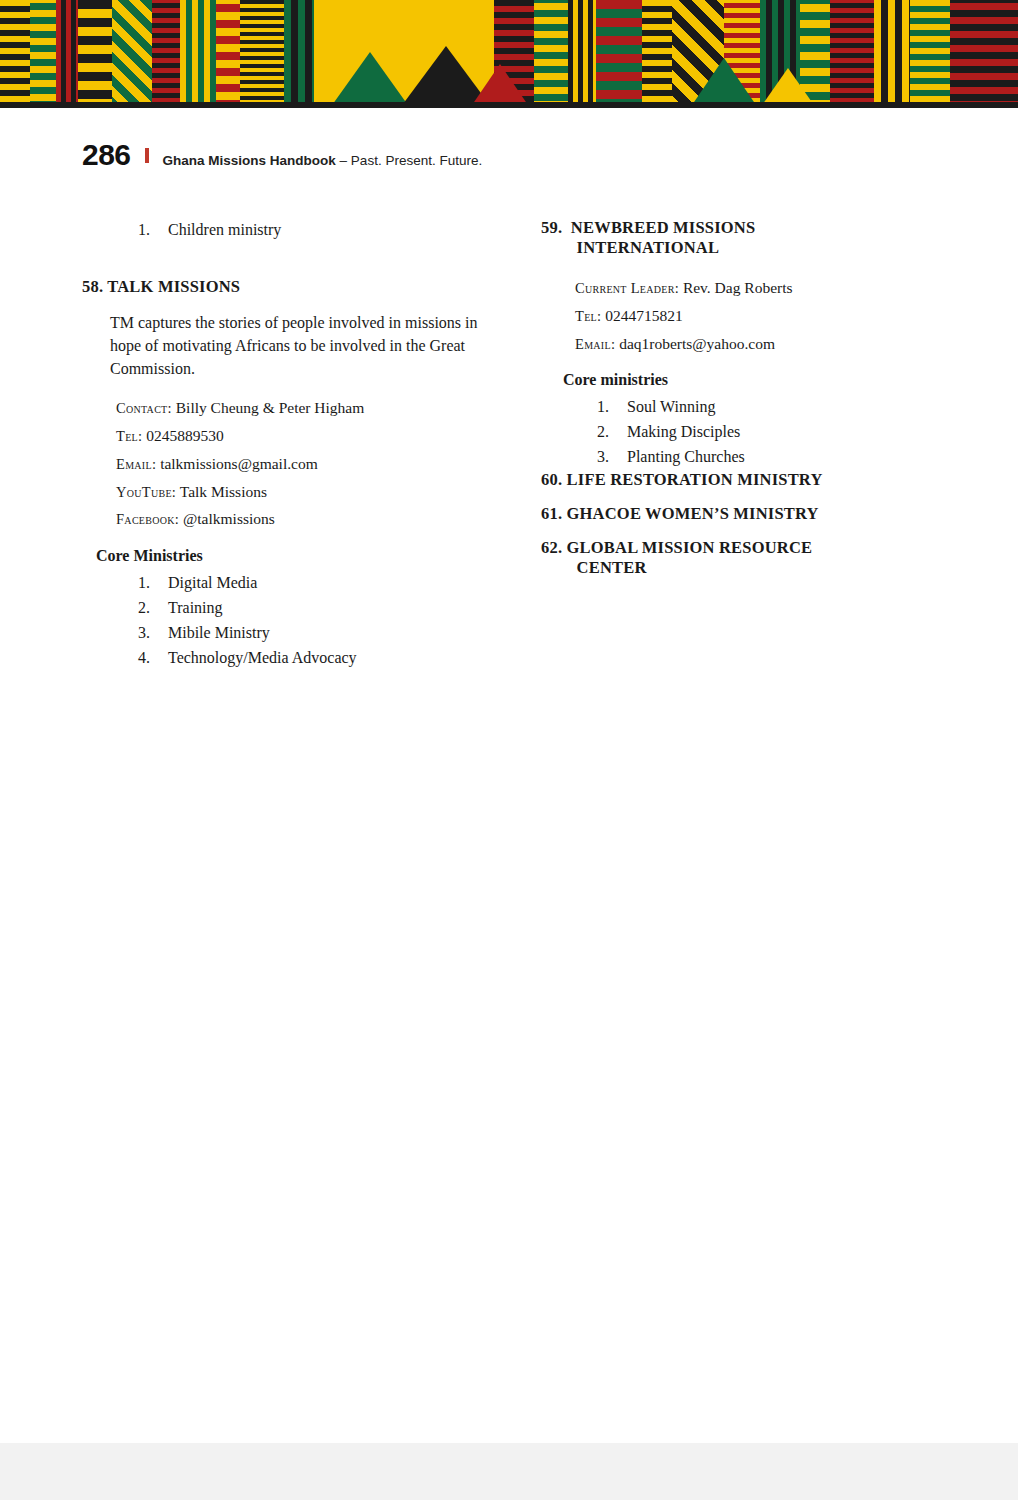286 Ghana Missions Handbook – Past. Present. Future.
1. Children ministry
58. TALK MISSIONS
TM captures the stories of people involved in missions in hope of motivating Africans to be involved in the Great Commission.
Contact: Billy Cheung & Peter Higham
Tel: 0245889530
Email: talkmissions@gmail.com
YouTube: Talk Missions
Facebook: @talkmissions
Core Ministries
1. Digital Media
2. Training
3. Mibile Ministry
4. Technology/Media Advocacy
59. NEWBREED MISSIONS
INTERNATIONAL
Current Leader: Rev. Dag Roberts
Tel: 0244715821
Email: daq1roberts@yahoo.com
Core ministries
1. Soul Winning
2. Making Disciples
3. Planting Churches
60. LIFE RESTORATION MINISTRY
61. GHACOE WOMEN’S MINISTRY
62. GLOBAL MISSION RESOURCE
CENTER